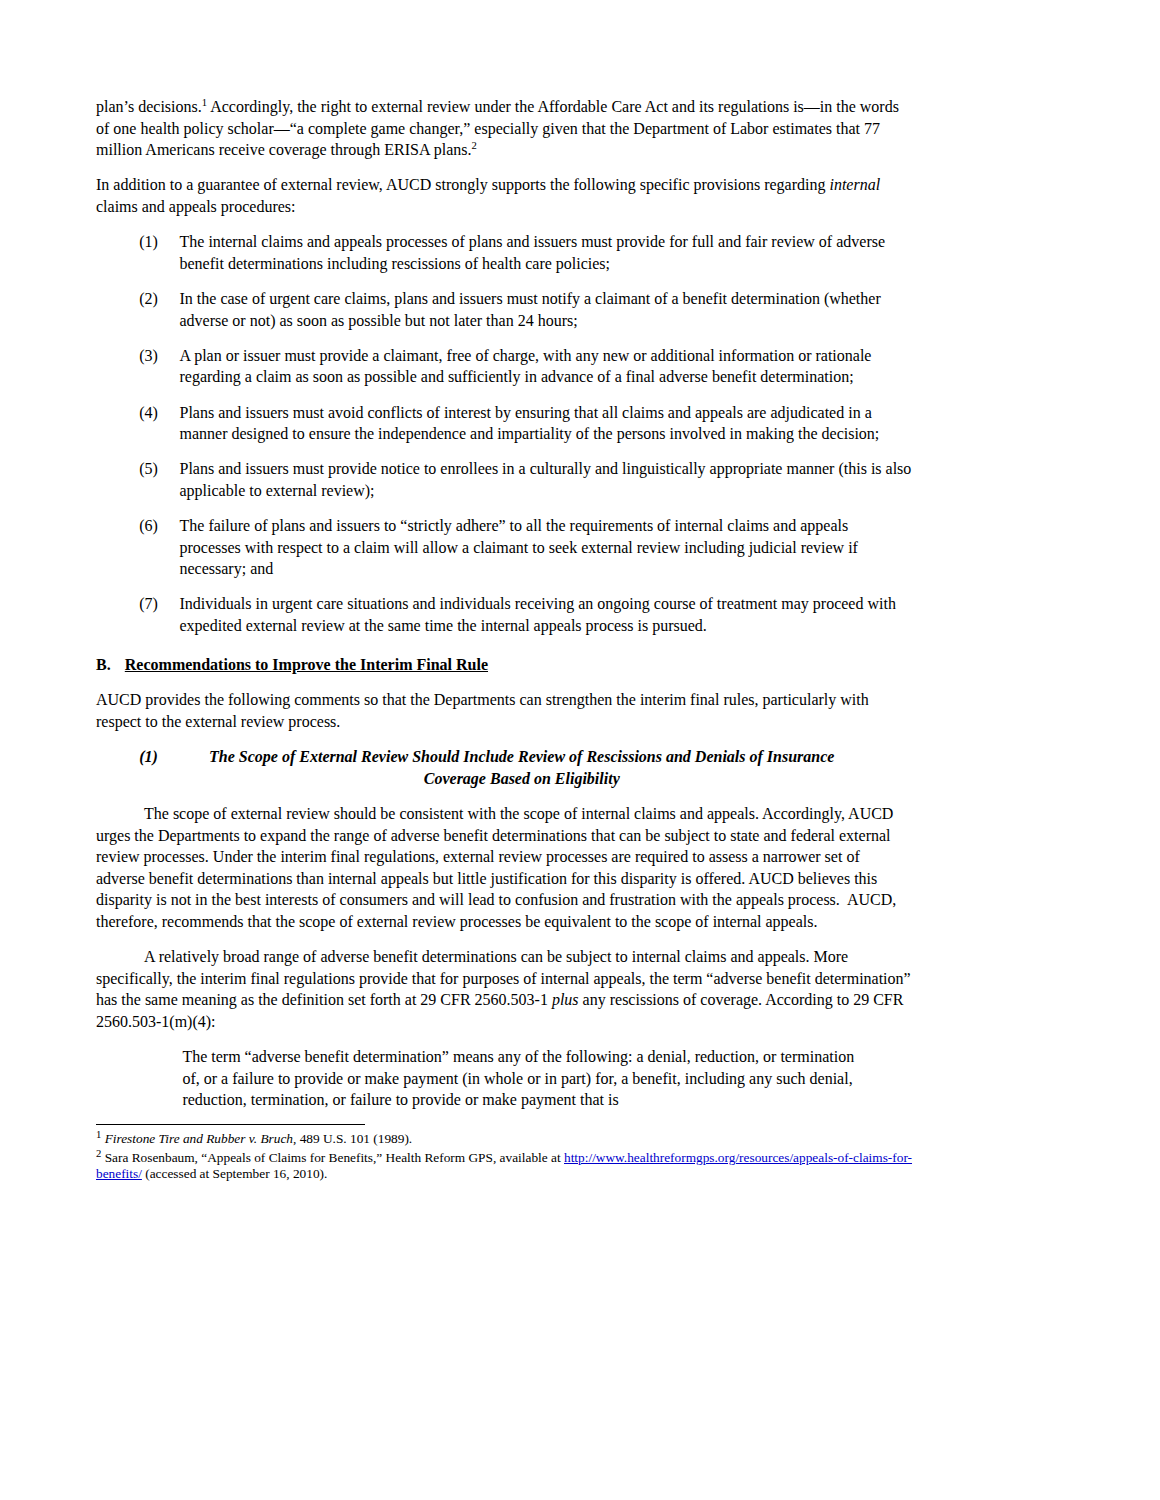plan’s decisions.1 Accordingly, the right to external review under the Affordable Care Act and its regulations is—in the words of one health policy scholar—“a complete game changer,” especially given that the Department of Labor estimates that 77 million Americans receive coverage through ERISA plans.2
In addition to a guarantee of external review, AUCD strongly supports the following specific provisions regarding internal claims and appeals procedures:
(1) The internal claims and appeals processes of plans and issuers must provide for full and fair review of adverse benefit determinations including rescissions of health care policies;
(2) In the case of urgent care claims, plans and issuers must notify a claimant of a benefit determination (whether adverse or not) as soon as possible but not later than 24 hours;
(3) A plan or issuer must provide a claimant, free of charge, with any new or additional information or rationale regarding a claim as soon as possible and sufficiently in advance of a final adverse benefit determination;
(4) Plans and issuers must avoid conflicts of interest by ensuring that all claims and appeals are adjudicated in a manner designed to ensure the independence and impartiality of the persons involved in making the decision;
(5) Plans and issuers must provide notice to enrollees in a culturally and linguistically appropriate manner (this is also applicable to external review);
(6) The failure of plans and issuers to “strictly adhere” to all the requirements of internal claims and appeals processes with respect to a claim will allow a claimant to seek external review including judicial review if necessary; and
(7) Individuals in urgent care situations and individuals receiving an ongoing course of treatment may proceed with expedited external review at the same time the internal appeals process is pursued.
B. Recommendations to Improve the Interim Final Rule
AUCD provides the following comments so that the Departments can strengthen the interim final rules, particularly with respect to the external review process.
(1) The Scope of External Review Should Include Review of Rescissions and Denials of Insurance Coverage Based on Eligibility
The scope of external review should be consistent with the scope of internal claims and appeals. Accordingly, AUCD urges the Departments to expand the range of adverse benefit determinations that can be subject to state and federal external review processes. Under the interim final regulations, external review processes are required to assess a narrower set of adverse benefit determinations than internal appeals but little justification for this disparity is offered. AUCD believes this disparity is not in the best interests of consumers and will lead to confusion and frustration with the appeals process. AUCD, therefore, recommends that the scope of external review processes be equivalent to the scope of internal appeals.
A relatively broad range of adverse benefit determinations can be subject to internal claims and appeals. More specifically, the interim final regulations provide that for purposes of internal appeals, the term “adverse benefit determination” has the same meaning as the definition set forth at 29 CFR 2560.503-1 plus any rescissions of coverage. According to 29 CFR 2560.503-1(m)(4):
The term “adverse benefit determination” means any of the following: a denial, reduction, or termination of, or a failure to provide or make payment (in whole or in part) for, a benefit, including any such denial, reduction, termination, or failure to provide or make payment that is
1 Firestone Tire and Rubber v. Bruch, 489 U.S. 101 (1989).
2 Sara Rosenbaum, “Appeals of Claims for Benefits,” Health Reform GPS, available at http://www.healthreformgps.org/resources/appeals-of-claims-for-benefits/ (accessed at September 16, 2010).